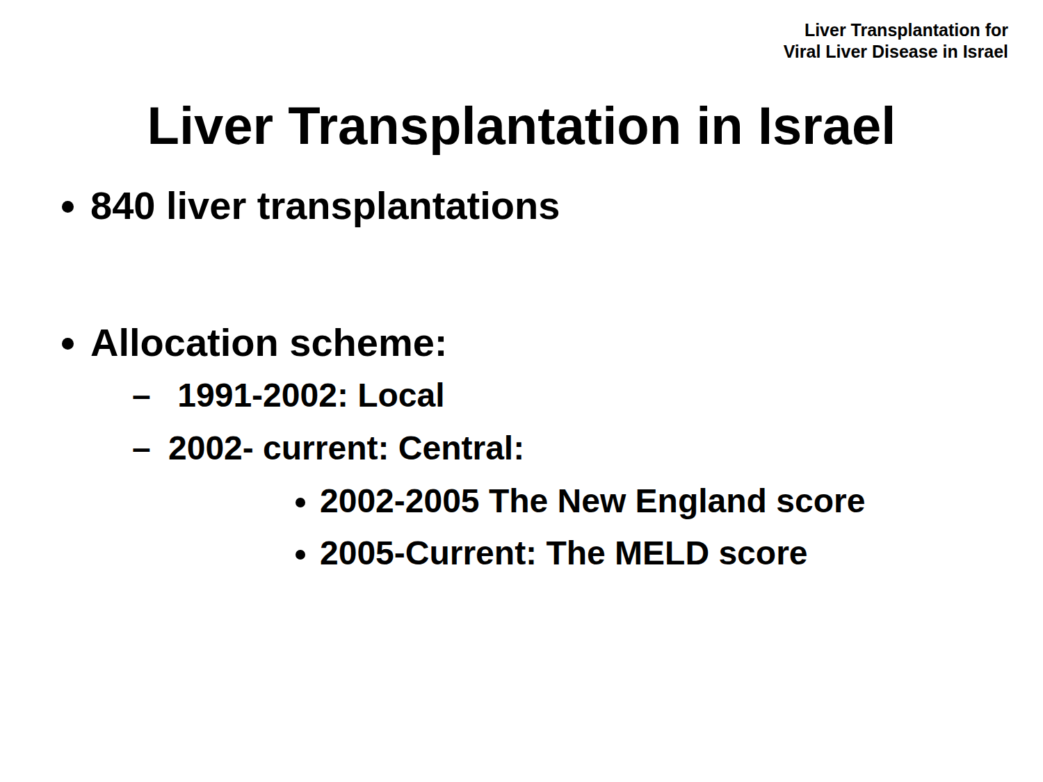Liver Transplantation for
Viral Liver Disease in Israel
Liver Transplantation in Israel
840 liver transplantations
Allocation scheme:
1991-2002: Local
2002- current: Central:
2002-2005 The New England score
2005-Current: The MELD score